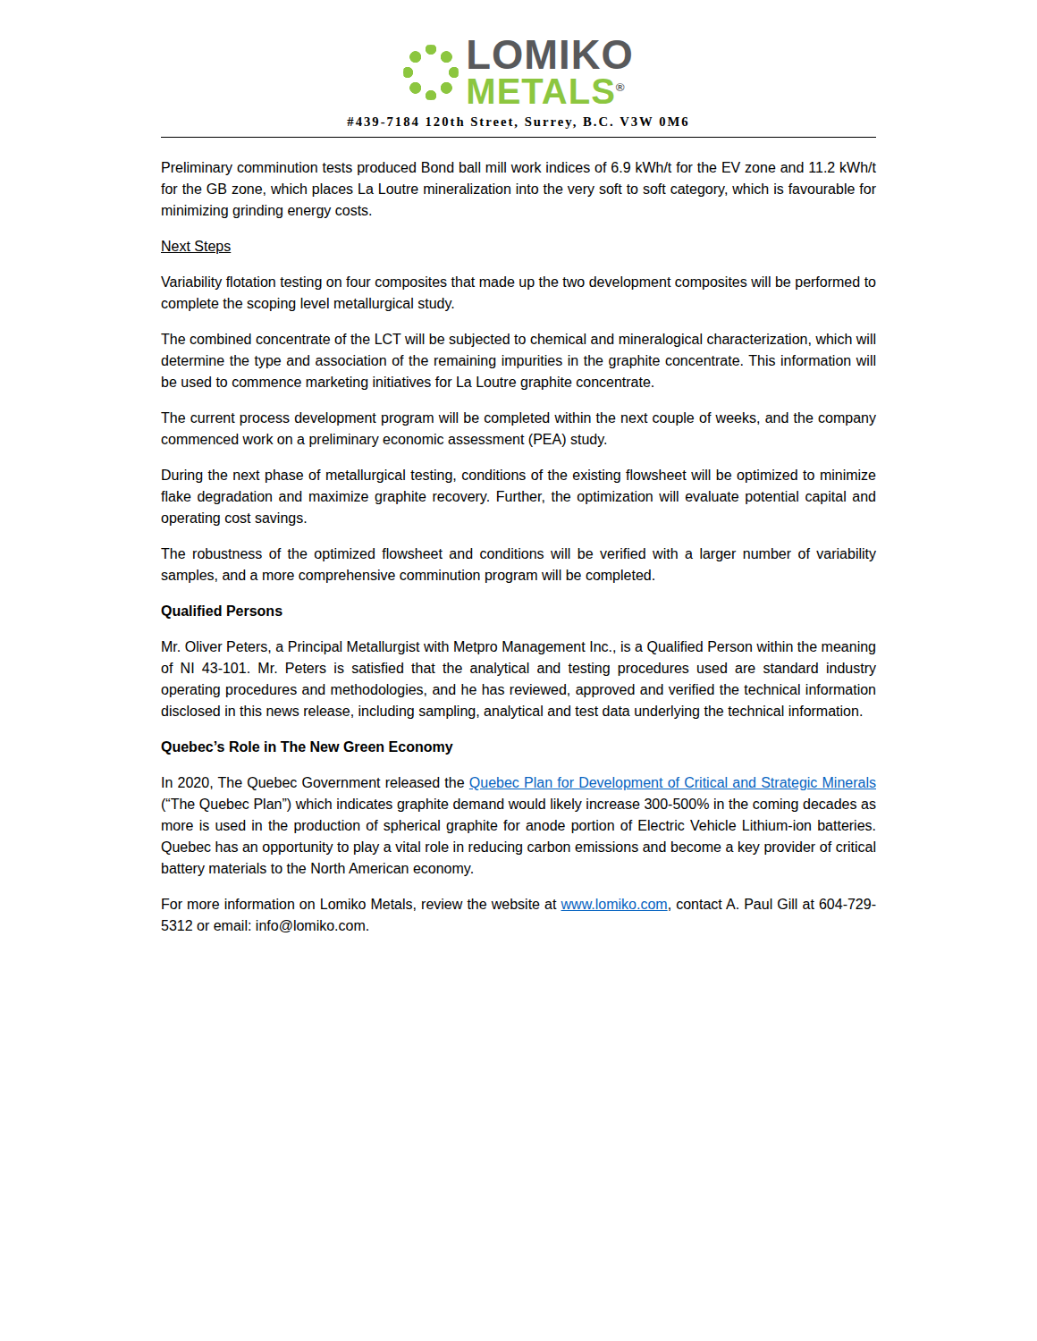LOMIKO
METALS®
#439-7184 120th Street, Surrey, B.C. V3W 0M6
Preliminary comminution tests produced Bond ball mill work indices of 6.9 kWh/t for the EV zone and 11.2 kWh/t for the GB zone, which places La Loutre mineralization into the very soft to soft category, which is favourable for minimizing grinding energy costs.
Next Steps
Variability flotation testing on four composites that made up the two development composites will be performed to complete the scoping level metallurgical study.
The combined concentrate of the LCT will be subjected to chemical and mineralogical characterization, which will determine the type and association of the remaining impurities in the graphite concentrate. This information will be used to commence marketing initiatives for La Loutre graphite concentrate.
The current process development program will be completed within the next couple of weeks, and the company commenced work on a preliminary economic assessment (PEA) study.
During the next phase of metallurgical testing, conditions of the existing flowsheet will be optimized to minimize flake degradation and maximize graphite recovery. Further, the optimization will evaluate potential capital and operating cost savings.
The robustness of the optimized flowsheet and conditions will be verified with a larger number of variability samples, and a more comprehensive comminution program will be completed.
Qualified Persons
Mr. Oliver Peters, a Principal Metallurgist with Metpro Management Inc., is a Qualified Person within the meaning of NI 43-101. Mr. Peters is satisfied that the analytical and testing procedures used are standard industry operating procedures and methodologies, and he has reviewed, approved and verified the technical information disclosed in this news release, including sampling, analytical and test data underlying the technical information.
Quebec’s Role in The New Green Economy
In 2020, The Quebec Government released the Quebec Plan for Development of Critical and Strategic Minerals (“The Quebec Plan”) which indicates graphite demand would likely increase 300-500% in the coming decades as more is used in the production of spherical graphite for anode portion of Electric Vehicle Lithium-ion batteries. Quebec has an opportunity to play a vital role in reducing carbon emissions and become a key provider of critical battery materials to the North American economy.
For more information on Lomiko Metals, review the website at www.lomiko.com, contact A. Paul Gill at 604-729-5312 or email: info@lomiko.com.